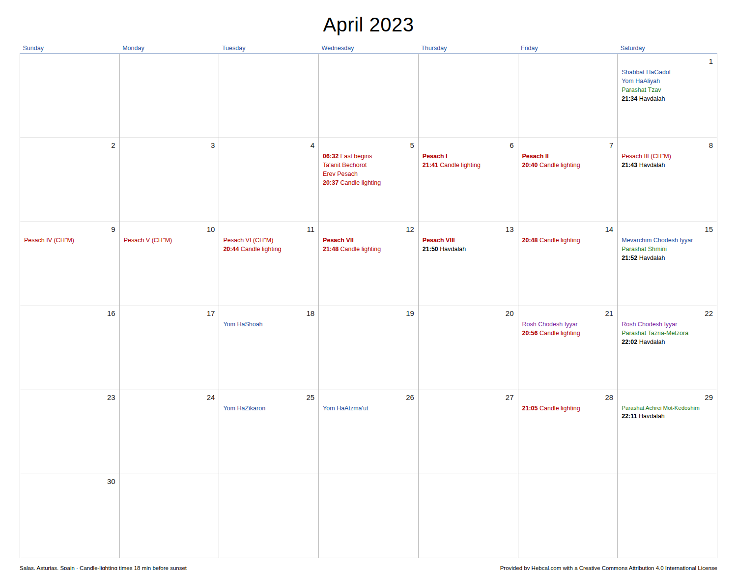April 2023
| Sunday | Monday | Tuesday | Wednesday | Thursday | Friday | Saturday |
| --- | --- | --- | --- | --- | --- | --- |
| | | | | | | 1 Shabbat HaGadol Yom HaAliyah Parashat Tzav 21:34 Havdalah |
| 2 | 3 | 4 | 5 06:32 Fast begins Ta'anit Bechorot Erev Pesach 20:37 Candle lighting | 6 Pesach I 21:41 Candle lighting | 7 Pesach II 20:40 Candle lighting | 8 Pesach III (CH''M) 21:43 Havdalah |
| 9 Pesach IV (CH''M) | 10 Pesach V (CH''M) | 11 Pesach VI (CH''M) 20:44 Candle lighting | 12 Pesach VII 21:48 Candle lighting | 13 Pesach VIII 21:50 Havdalah | 14 20:48 Candle lighting | 15 Mevarchim Chodesh Iyyar Parashat Shmini 21:52 Havdalah |
| 16 | 17 | 18 Yom HaShoah | 19 | 20 | 21 Rosh Chodesh Iyyar 20:56 Candle lighting | 22 Rosh Chodesh Iyyar Parashat Tazria-Metzora 22:02 Havdalah |
| 23 | 24 | 25 Yom HaZikaron | 26 Yom HaAtzma'ut | 27 | 28 21:05 Candle lighting | 29 Parashat Achrei Mot-Kedoshim 22:11 Havdalah |
| 30 | | | | | | |
Salas, Asturias, Spain · Candle-lighting times 18 min before sunset
Provided by Hebcal.com with a Creative Commons Attribution 4.0 International License